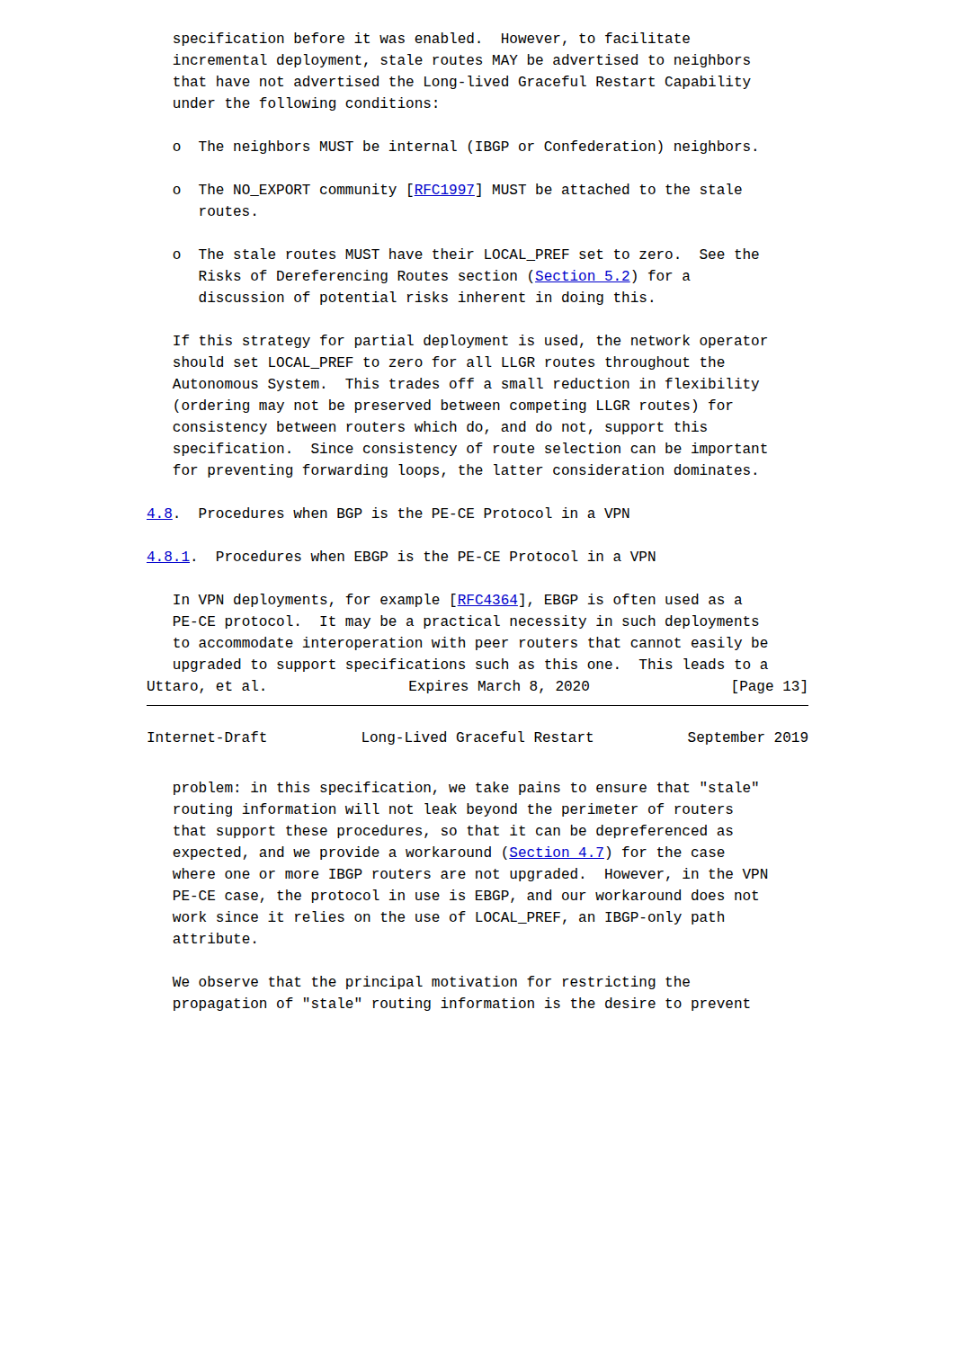specification before it was enabled.  However, to facilitate
   incremental deployment, stale routes MAY be advertised to neighbors
   that have not advertised the Long-lived Graceful Restart Capability
   under the following conditions:

   o  The neighbors MUST be internal (IBGP or Confederation) neighbors.

   o  The NO_EXPORT community [RFC1997] MUST be attached to the stale
      routes.

   o  The stale routes MUST have their LOCAL_PREF set to zero.  See the
      Risks of Dereferencing Routes section (Section 5.2) for a
      discussion of potential risks inherent in doing this.

   If this strategy for partial deployment is used, the network operator
   should set LOCAL_PREF to zero for all LLGR routes throughout the
   Autonomous System.  This trades off a small reduction in flexibility
   (ordering may not be preserved between competing LLGR routes) for
   consistency between routers which do, and do not, support this
   specification.  Since consistency of route selection can be important
   for preventing forwarding loops, the latter consideration dominates.

4.8.  Procedures when BGP is the PE-CE Protocol in a VPN

4.8.1.  Procedures when EBGP is the PE-CE Protocol in a VPN

   In VPN deployments, for example [RFC4364], EBGP is often used as a
   PE-CE protocol.  It may be a practical necessity in such deployments
   to accommodate interoperation with peer routers that cannot easily be
   upgraded to support specifications such as this one.  This leads to a
Uttaro, et al. Expires March 8, 2020 [Page 13]
Internet-Draft Long-Lived Graceful Restart September 2019
   problem: in this specification, we take pains to ensure that "stale"
   routing information will not leak beyond the perimeter of routers
   that support these procedures, so that it can be depreferenced as
   expected, and we provide a workaround (Section 4.7) for the case
   where one or more IBGP routers are not upgraded.  However, in the VPN
   PE-CE case, the protocol in use is EBGP, and our workaround does not
   work since it relies on the use of LOCAL_PREF, an IBGP-only path
   attribute.

   We observe that the principal motivation for restricting the
   propagation of "stale" routing information is the desire to prevent